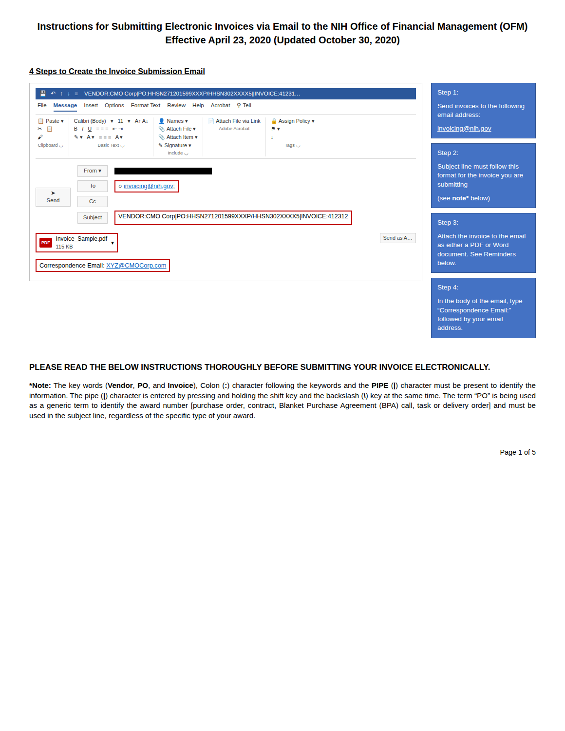Instructions for Submitting Electronic Invoices via Email to the NIH Office of Financial Management (OFM) Effective April 23, 2020 (Updated October 30, 2020)
4 Steps to Create the Invoice Submission Email
💾 ↶ ↑ ↓ ≡ VENDOR:CMO Corp|PO:HHSN271201599XXXP/HHSN302XXXX5||INVOICE:41231…
File Message Insert Options Format Text Review Help Acrobat ⚲ Tell
📋 Paste ▾ ✂ 📋 🖌
Clipboard ◡
Calibri (Body) ▾ 11 ▾ A↑ A↓ B I U ≡ ≡ ≡ ⇤ ⇥ ✎ ▾ A ▾ ≡ ≡ ≡ A  ▾
Basic Text ◡
👤 Names ▾ 📎 Attach File ▾ 📎 Attach Item ▾ ✎ Signature ▾
Include ◡
📄 Attach File via Link
Adobe Acrobat
🔒 Assign Policy ▾ ⚑ ▾ ↓
Tags ◡
➤
Send
From ▾
To
○ invoicing@nih.gov;
Cc
Subject
VENDOR:CMO Corp|PO:HHSN271201599XXXP/HHSN302XXXX5|INVOICE:412312
PDF Invoice_Sample.pdf
115 KB ▾ Send as A…
Correspondence Email: XYZ@CMOCorp.com
Step 1:
Send invoices to the following email address:
invoicing@nih.gov
Step 2:
Subject line must follow this format for the invoice you are submitting
(see note* below)
Step 3:
Attach the invoice to the email as either a PDF or Word document. See Reminders below.
Step 4:
In the body of the email, type “Correspondence Email:” followed by your email address.
PLEASE READ THE BELOW INSTRUCTIONS THOROUGHLY BEFORE SUBMITTING YOUR INVOICE ELECTRONICALLY.
*Note: The key words (Vendor, PO, and Invoice), Colon (:) character following the keywords and the PIPE (|) character must be present to identify the information. The pipe (|) character is entered by pressing and holding the shift key and the backslash (\) key at the same time. The term “PO” is being used as a generic term to identify the award number [purchase order, contract, Blanket Purchase Agreement (BPA) call, task or delivery order] and must be used in the subject line, regardless of the specific type of your award.
Page 1 of 5